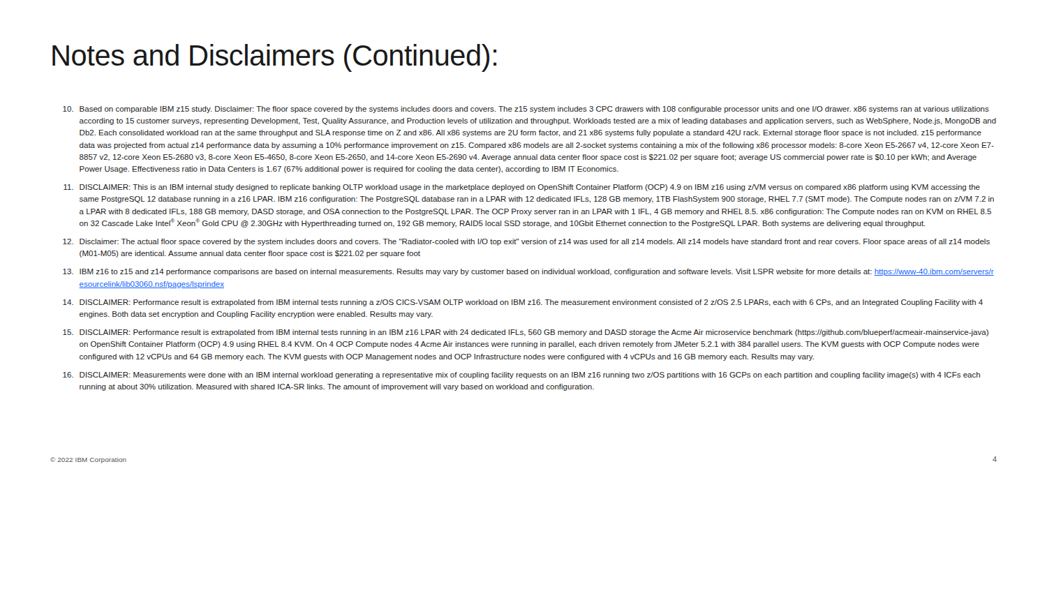Notes and Disclaimers (Continued):
Based on comparable IBM z15 study. Disclaimer: The floor space covered by the systems includes doors and covers. The z15 system includes 3 CPC drawers with 108 configurable processor units and one I/O drawer. x86 systems ran at various utilizations according to 15 customer surveys, representing Development, Test, Quality Assurance, and Production levels of utilization and throughput. Workloads tested are a mix of leading databases and application servers, such as WebSphere, Node.js, MongoDB and Db2. Each consolidated workload ran at the same throughput and SLA response time on Z and x86. All x86 systems are 2U form factor, and 21 x86 systems fully populate a standard 42U rack. External storage floor space is not included. z15 performance data was projected from actual z14 performance data by assuming a 10% performance improvement on z15. Compared x86 models are all 2-socket systems containing a mix of the following x86 processor models: 8-core Xeon E5-2667 v4, 12-core Xeon E7-8857 v2, 12-core Xeon E5-2680 v3, 8-core Xeon E5-4650, 8-core Xeon E5-2650, and 14-core Xeon E5-2690 v4. Average annual data center floor space cost is $221.02 per square foot; average US commercial power rate is $0.10 per kWh; and Average Power Usage. Effectiveness ratio in Data Centers is 1.67 (67% additional power is required for cooling the data center), according to IBM IT Economics.
DISCLAIMER: This is an IBM internal study designed to replicate banking OLTP workload usage in the marketplace deployed on OpenShift Container Platform (OCP) 4.9 on IBM z16 using z/VM versus on compared x86 platform using KVM accessing the same PostgreSQL 12 database running in a z16 LPAR. IBM z16 configuration: The PostgreSQL database ran in a LPAR with 12 dedicated IFLs, 128 GB memory, 1TB FlashSystem 900 storage, RHEL 7.7 (SMT mode). The Compute nodes ran on z/VM 7.2 in a LPAR with 8 dedicated IFLs, 188 GB memory, DASD storage, and OSA connection to the PostgreSQL LPAR. The OCP Proxy server ran in an LPAR with 1 IFL, 4 GB memory and RHEL 8.5. x86 configuration: The Compute nodes ran on KVM on RHEL 8.5 on 32 Cascade Lake Intel® Xeon® Gold CPU @ 2.30GHz with Hyperthreading turned on, 192 GB memory, RAID5 local SSD storage, and 10Gbit Ethernet connection to the PostgreSQL LPAR. Both systems are delivering equal throughput.
Disclaimer: The actual floor space covered by the system includes doors and covers. The "Radiator-cooled with I/O top exit" version of z14 was used for all z14 models. All z14 models have standard front and rear covers. Floor space areas of all z14 models (M01-M05) are identical. Assume annual data center floor space cost is $221.02 per square foot
IBM z16 to z15 and z14 performance comparisons are based on internal measurements. Results may vary by customer based on individual workload, configuration and software levels. Visit LSPR website for more details at: https://www-40.ibm.com/servers/resourcelink/lib03060.nsf/pages/lsprindex
DISCLAIMER: Performance result is extrapolated from IBM internal tests running a z/OS CICS-VSAM OLTP workload on IBM z16. The measurement environment consisted of 2 z/OS 2.5 LPARs, each with 6 CPs, and an Integrated Coupling Facility with 4 engines. Both data set encryption and Coupling Facility encryption were enabled. Results may vary.
DISCLAIMER: Performance result is extrapolated from IBM internal tests running in an IBM z16 LPAR with 24 dedicated IFLs, 560 GB memory and DASD storage the Acme Air microservice benchmark (https://github.com/blueperf/acmeair-mainservice-java) on OpenShift Container Platform (OCP) 4.9 using RHEL 8.4 KVM. On 4 OCP Compute nodes 4 Acme Air instances were running in parallel, each driven remotely from JMeter 5.2.1 with 384 parallel users. The KVM guests with OCP Compute nodes were configured with 12 vCPUs and 64 GB memory each. The KVM guests with OCP Management nodes and OCP Infrastructure nodes were configured with 4 vCPUs and 16 GB memory each. Results may vary.
DISCLAIMER: Measurements were done with an IBM internal workload generating a representative mix of coupling facility requests on an IBM z16 running two z/OS partitions with 16 GCPs on each partition and coupling facility image(s) with 4 ICFs each running at about 30% utilization. Measured with shared ICA-SR links. The amount of improvement will vary based on workload and configuration.
© 2022 IBM Corporation 4